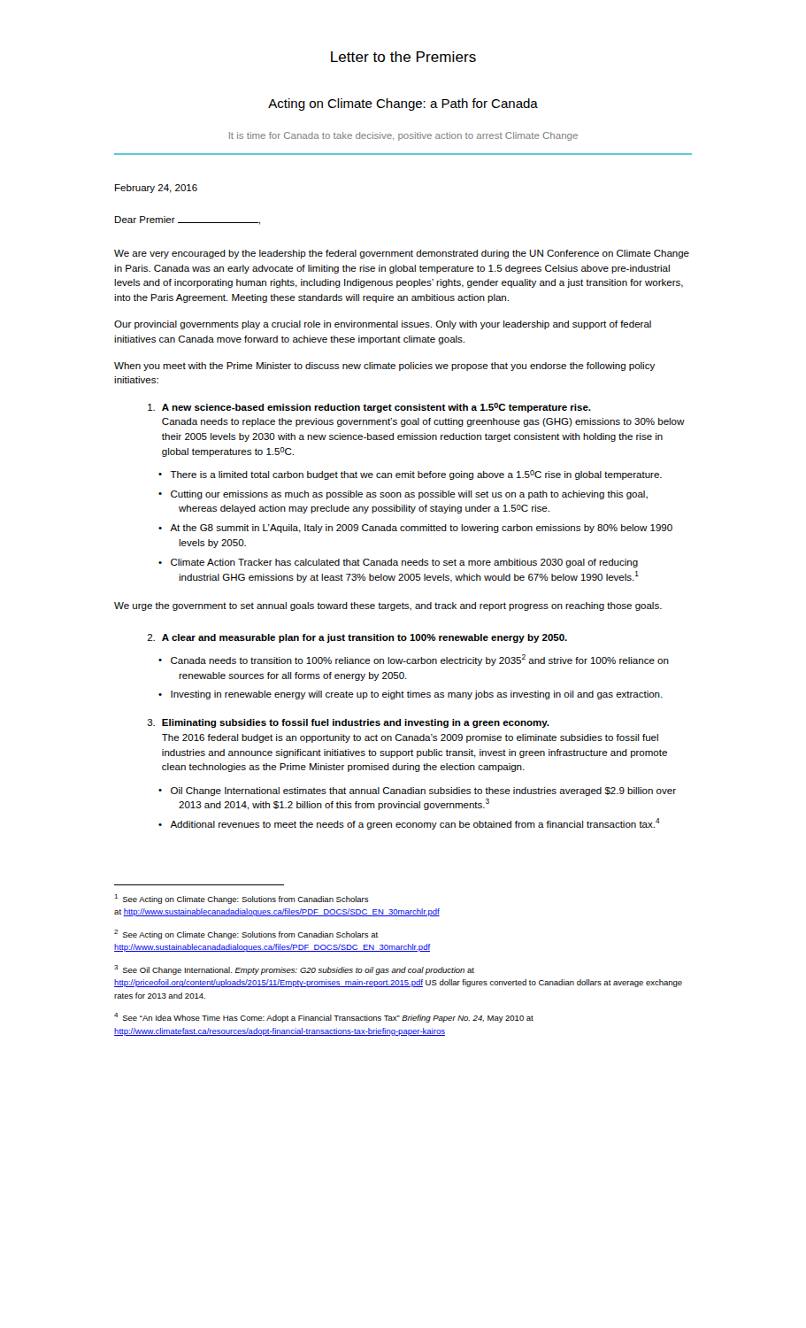Letter to the Premiers
Acting on Climate Change: a Path for Canada
It is time for Canada to take decisive, positive action to arrest Climate Change
February 24, 2016
Dear Premier ,
We are very encouraged by the leadership the federal government demonstrated during the UN Conference on Climate Change in Paris. Canada was an early advocate of limiting the rise in global temperature to 1.5 degrees Celsius above pre-industrial levels and of incorporating human rights, including Indigenous peoples’ rights, gender equality and a just transition for workers, into the Paris Agreement. Meeting these standards will require an ambitious action plan.
Our provincial governments play a crucial role in environmental issues. Only with your leadership and support of federal initiatives can Canada move forward to achieve these important climate goals.
When you meet with the Prime Minister to discuss new climate policies we propose that you endorse the following policy initiatives:
A new science-based emission reduction target consistent with a 1.50 C temperature rise.
Canada needs to replace the previous government’s goal of cutting greenhouse gas (GHG) emissions to 30% below their 2005 levels by 2030 with a new science-based emission reduction target consistent with holding the rise in global temperatures to 1.50 C.
There is a limited total carbon budget that we can emit before going above a 1.50 C rise in global temperature.
Cutting our emissions as much as possible as soon as possible will set us on a path to achieving this goal, whereas delayed action may preclude any possibility of staying under a 1.50 C rise.
At the G8 summit in L’Aquila, Italy in 2009 Canada committed to lowering carbon emissions by 80% below 1990 levels by 2050.
Climate Action Tracker has calculated that Canada needs to set a more ambitious 2030 goal of reducing industrial GHG emissions by at least 73% below 2005 levels, which would be 67% below 1990 levels.1
We urge the government to set annual goals toward these targets, and track and report progress on reaching those goals.
A clear and measurable plan for a just transition to 100% renewable energy by 2050.
Canada needs to transition to 100% reliance on low-carbon electricity by 20352 and strive for 100% reliance on renewable sources for all forms of energy by 2050.
Investing in renewable energy will create up to eight times as many jobs as investing in oil and gas extraction.
Eliminating subsidies to fossil fuel industries and investing in a green economy.
The 2016 federal budget is an opportunity to act on Canada’s 2009 promise to eliminate subsidies to fossil fuel industries and announce significant initiatives to support public transit, invest in green infrastructure and promote clean technologies as the Prime Minister promised during the election campaign.
Oil Change International estimates that annual Canadian subsidies to these industries averaged $2.9 billion over 2013 and 2014, with $1.2 billion of this from provincial governments.3
Additional revenues to meet the needs of a green economy can be obtained from a financial transaction tax.4
1 See Acting on Climate Change: Solutions from Canadian Scholars
at http://www.sustainablecanadadialogues.ca/files/PDF_DOCS/SDC_EN_30marchlr.pdf
2 See Acting on Climate Change: Solutions from Canadian Scholars at
http://www.sustainablecanadadialogues.ca/files/PDF_DOCS/SDC_EN_30marchlr.pdf
3 See Oil Change International. Empty promises: G20 subsidies to oil gas and coal production at
http://priceofoil.org/content/uploads/2015/11/Empty-promises_main-report.2015.pdf US dollar figures converted to Canadian dollars at average exchange rates for 2013 and 2014.
4 See “An Idea Whose Time Has Come: Adopt a Financial Transactions Tax” Briefing Paper No. 24, May 2010 at
http://www.climatefast.ca/resources/adopt-financial-transactions-tax-briefing-paper-kairos